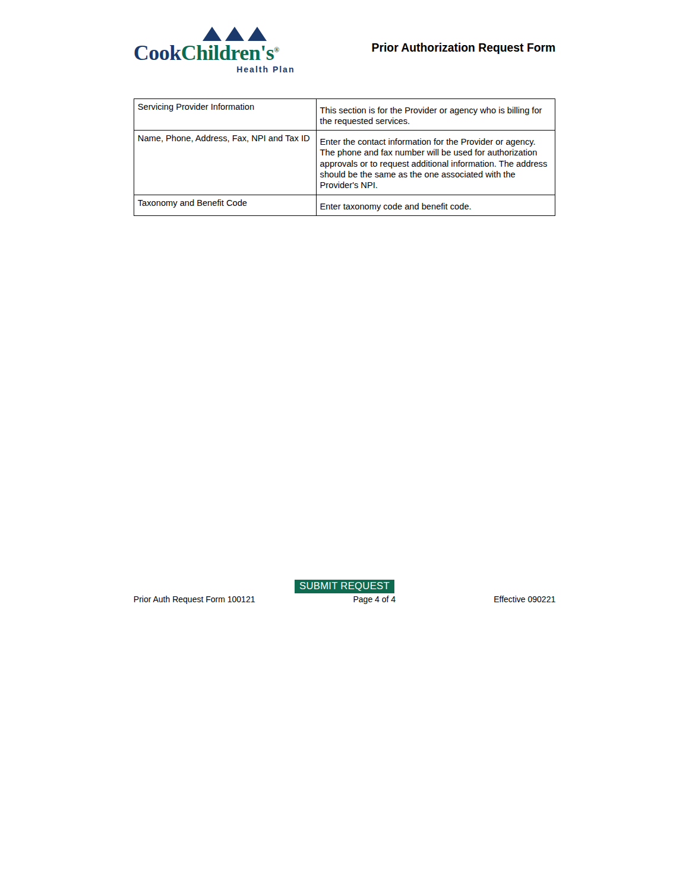Cook Children's®
Health Plan
Prior Authorization Request Form
| Servicing Provider Information | This section is for the Provider or agency who is billing for the requested services. |
| Name, Phone, Address, Fax, NPI and Tax ID | Enter the contact information for the Provider or agency. The phone and fax number will be used for authorization approvals or to request additional information. The address should be the same as the one associated with the Provider's NPI. |
| Taxonomy and Benefit Code | Enter taxonomy code and benefit code. |
SUBMIT REQUEST
Prior Auth Request Form 100121
Page 4 of 4
Effective 090221